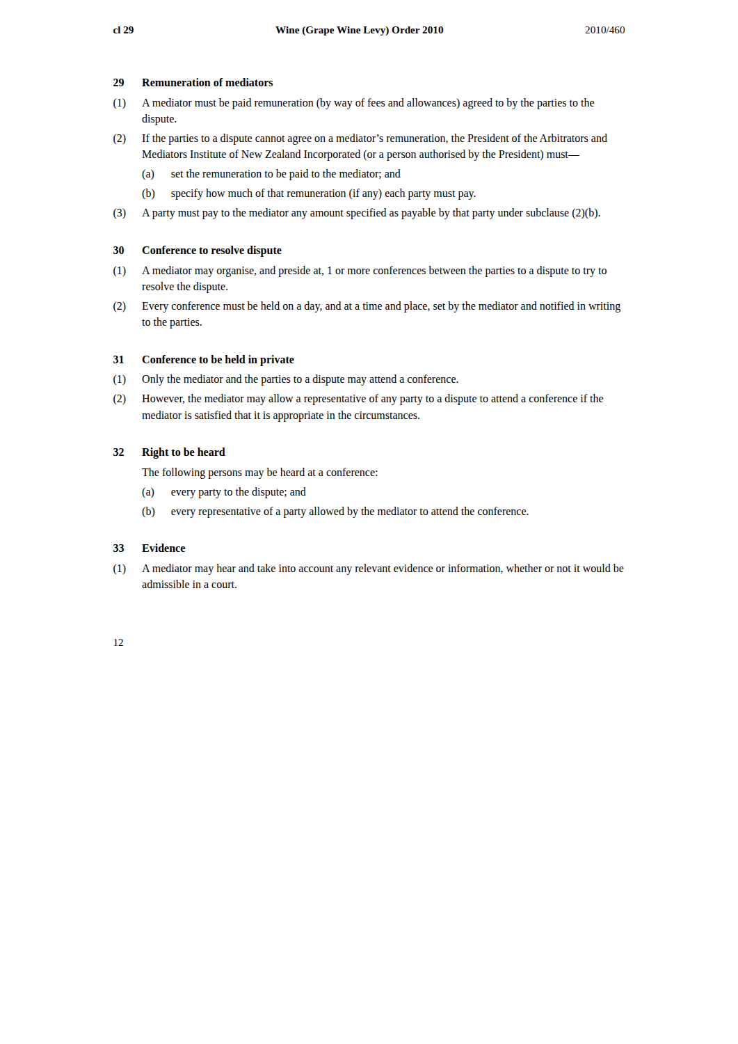cl 29 Wine (Grape Wine Levy) Order 2010 2010/460
29 Remuneration of mediators
(1) A mediator must be paid remuneration (by way of fees and allowances) agreed to by the parties to the dispute.
(2) If the parties to a dispute cannot agree on a mediator’s remuneration, the President of the Arbitrators and Mediators Institute of New Zealand Incorporated (or a person authorised by the President) must—
(a) set the remuneration to be paid to the mediator; and
(b) specify how much of that remuneration (if any) each party must pay.
(3) A party must pay to the mediator any amount specified as payable by that party under subclause (2)(b).
30 Conference to resolve dispute
(1) A mediator may organise, and preside at, 1 or more conferences between the parties to a dispute to try to resolve the dispute.
(2) Every conference must be held on a day, and at a time and place, set by the mediator and notified in writing to the parties.
31 Conference to be held in private
(1) Only the mediator and the parties to a dispute may attend a conference.
(2) However, the mediator may allow a representative of any party to a dispute to attend a conference if the mediator is satisfied that it is appropriate in the circumstances.
32 Right to be heard
The following persons may be heard at a conference:
(a) every party to the dispute; and
(b) every representative of a party allowed by the mediator to attend the conference.
33 Evidence
(1) A mediator may hear and take into account any relevant evidence or information, whether or not it would be admissible in a court.
12